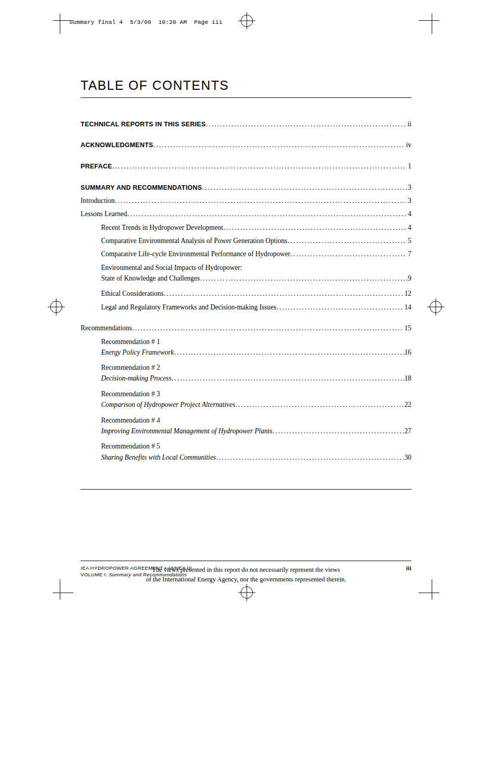Summary final 4 5/3/00 10:20 AM Page iii
TABLE OF CONTENTS
TECHNICAL REPORTS IN THIS SERIES ........................................................................................................... ii
ACKNOWLEDGMENTS ........................................................................................................... iv
PREFACE ........................................................................................................... 1
SUMMARY AND RECOMMENDATIONS ........................................................................................................... 3
Introduction ........................................................................................................... 3
Lessons Learned ........................................................................................................... 4
Recent Trends in Hydropower Development ........................................................................................................... 4
Comparative Environmental Analysis of Power Generation Options ........................................................................................................... 5
Comparative Life-cycle Environmental Performance of Hydropower ........................................................................................................... 7
Environmental and Social Impacts of Hydropower:
State of Knowledge and Challenges ........................................................................................................... 9
Ethical Considerations ........................................................................................................... 12
Legal and Regulatory Frameworks and Decision-making Issues ........................................................................................................... 14
Recommendations ........................................................................................................... 15
Recommendation # 1
Energy Policy Framework ........................................................................................................... 16
Recommendation # 2
Decision-making Process ........................................................................................................... 18
Recommendation # 3
Comparison of Hydropower Project Alternatives ........................................................................................................... 22
Recommendation # 4
Improving Environmental Management of Hydropower Plants ........................................................................................................... 27
Recommendation # 5
Sharing Benefits with Local Communities ........................................................................................................... 30
The views presented in this report do not necessarily represent the views
of the International Energy Agency, nor the governments represented therein.
IEA HYDROPOWER AGREEMENT • ANNEX III
VOLUME I: Summary and Recommendations
iii